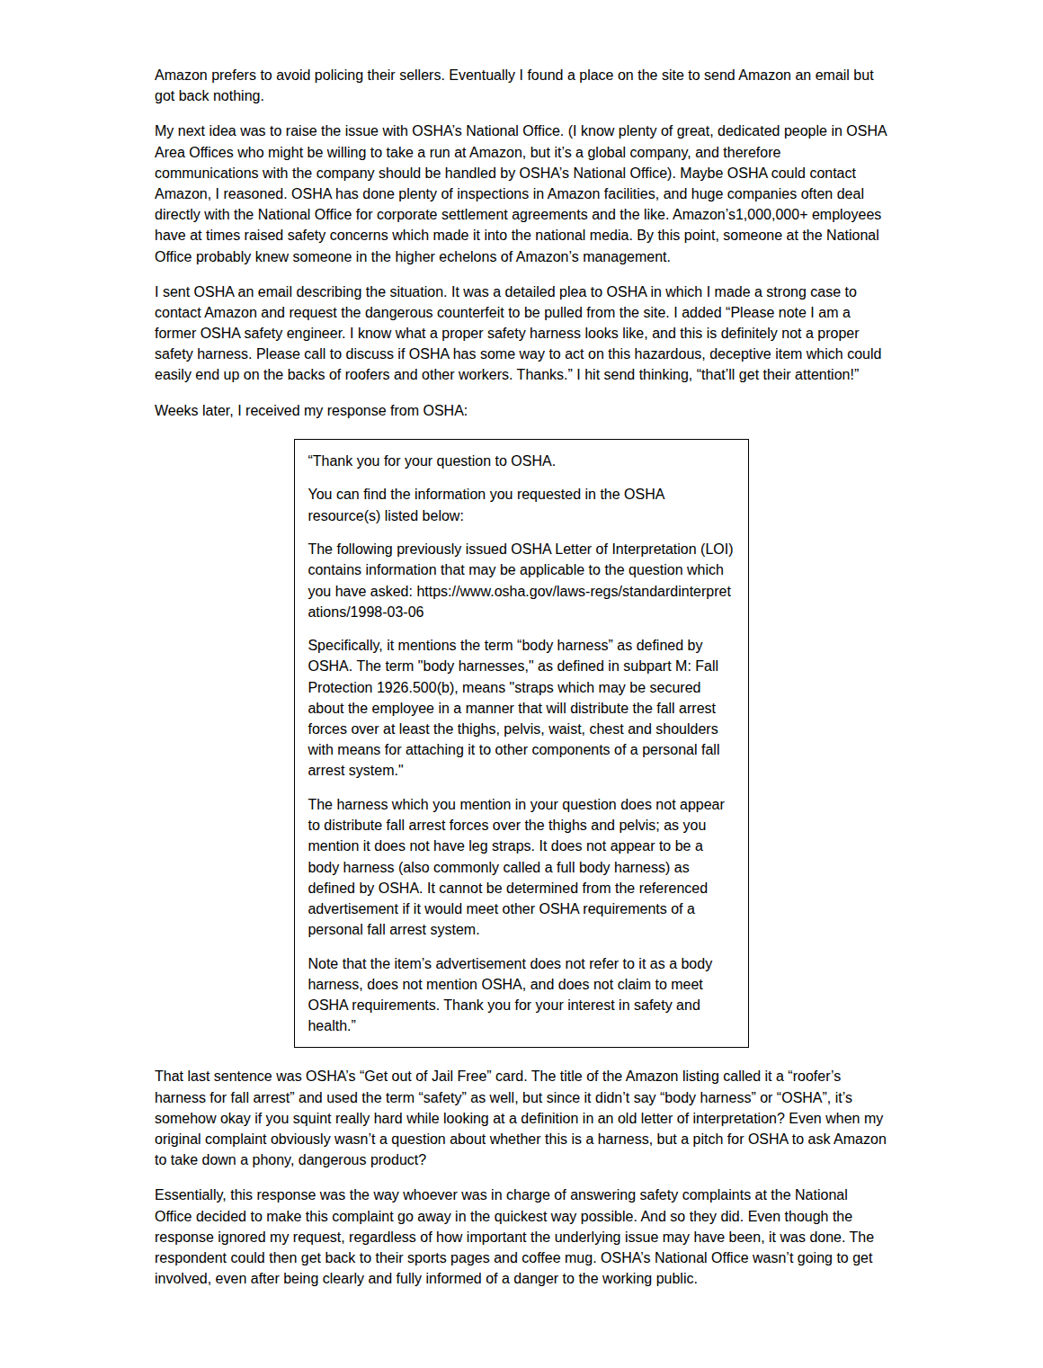Amazon prefers to avoid policing their sellers. Eventually I found a place on the site to send Amazon an email but got back nothing.
My next idea was to raise the issue with OSHA’s National Office. (I know plenty of great, dedicated people in OSHA Area Offices who might be willing to take a run at Amazon, but it’s a global company, and therefore communications with the company should be handled by OSHA’s National Office). Maybe OSHA could contact Amazon, I reasoned. OSHA has done plenty of inspections in Amazon facilities, and huge companies often deal directly with the National Office for corporate settlement agreements and the like. Amazon’s1,000,000+ employees have at times raised safety concerns which made it into the national media. By this point, someone at the National Office probably knew someone in the higher echelons of Amazon’s management.
I sent OSHA an email describing the situation. It was a detailed plea to OSHA in which I made a strong case to contact Amazon and request the dangerous counterfeit to be pulled from the site. I added “Please note I am a former OSHA safety engineer. I know what a proper safety harness looks like, and this is definitely not a proper safety harness. Please call to discuss if OSHA has some way to act on this hazardous, deceptive item which could easily end up on the backs of roofers and other workers. Thanks.” I hit send thinking, “that’ll get their attention!”
Weeks later, I received my response from OSHA:
“Thank you for your question to OSHA.
You can find the information you requested in the OSHA resource(s) listed below:
The following previously issued OSHA Letter of Interpretation (LOI) contains information that may be applicable to the question which you have asked: https://www.osha.gov/laws-regs/standardinterpretations/1998-03-06
Specifically, it mentions the term “body harness” as defined by OSHA. The term "body harnesses," as defined in subpart M: Fall Protection 1926.500(b), means "straps which may be secured about the employee in a manner that will distribute the fall arrest forces over at least the thighs, pelvis, waist, chest and shoulders with means for attaching it to other components of a personal fall arrest system."
The harness which you mention in your question does not appear to distribute fall arrest forces over the thighs and pelvis; as you mention it does not have leg straps. It does not appear to be a body harness (also commonly called a full body harness) as defined by OSHA. It cannot be determined from the referenced advertisement if it would meet other OSHA requirements of a personal fall arrest system.
Note that the item’s advertisement does not refer to it as a body harness, does not mention OSHA, and does not claim to meet OSHA requirements. Thank you for your interest in safety and health.”
That last sentence was OSHA’s “Get out of Jail Free” card. The title of the Amazon listing called it a “roofer’s harness for fall arrest” and used the term “safety” as well, but since it didn’t say “body harness” or “OSHA”, it’s somehow okay if you squint really hard while looking at a definition in an old letter of interpretation? Even when my original complaint obviously wasn’t a question about whether this is a harness, but a pitch for OSHA to ask Amazon to take down a phony, dangerous product?
Essentially, this response was the way whoever was in charge of answering safety complaints at the National Office decided to make this complaint go away in the quickest way possible. And so they did. Even though the response ignored my request, regardless of how important the underlying issue may have been, it was done. The respondent could then get back to their sports pages and coffee mug. OSHA’s National Office wasn’t going to get involved, even after being clearly and fully informed of a danger to the working public.